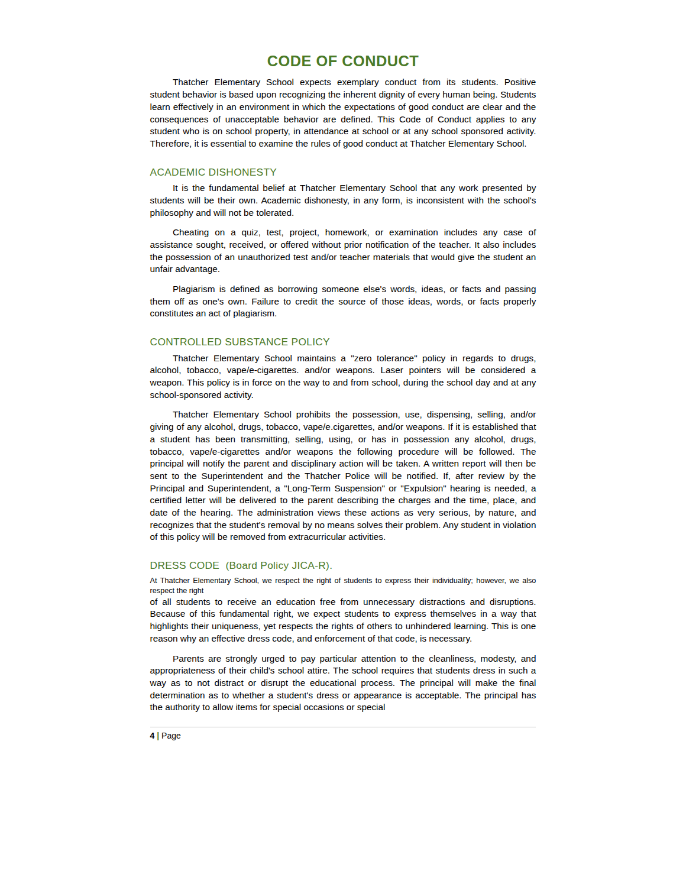CODE OF CONDUCT
Thatcher Elementary School expects exemplary conduct from its students. Positive student behavior is based upon recognizing the inherent dignity of every human being. Students learn effectively in an environment in which the expectations of good conduct are clear and the consequences of unacceptable behavior are defined. This Code of Conduct applies to any student who is on school property, in attendance at school or at any school sponsored activity. Therefore, it is essential to examine the rules of good conduct at Thatcher Elementary School.
ACADEMIC DISHONESTY
It is the fundamental belief at Thatcher Elementary School that any work presented by students will be their own. Academic dishonesty, in any form, is inconsistent with the school's philosophy and will not be tolerated.
Cheating on a quiz, test, project, homework, or examination includes any case of assistance sought, received, or offered without prior notification of the teacher. It also includes the possession of an unauthorized test and/or teacher materials that would give the student an unfair advantage.
Plagiarism is defined as borrowing someone else's words, ideas, or facts and passing them off as one's own. Failure to credit the source of those ideas, words, or facts properly constitutes an act of plagiarism.
CONTROLLED SUBSTANCE POLICY
Thatcher Elementary School maintains a "zero tolerance" policy in regards to drugs, alcohol, tobacco, vape/e-cigarettes. and/or weapons. Laser pointers will be considered a weapon. This policy is in force on the way to and from school, during the school day and at any school-sponsored activity.
Thatcher Elementary School prohibits the possession, use, dispensing, selling, and/or giving of any alcohol, drugs, tobacco, vape/e.cigarettes, and/or weapons. If it is established that a student has been transmitting, selling, using, or has in possession any alcohol, drugs, tobacco, vape/e-cigarettes and/or weapons the following procedure will be followed. The principal will notify the parent and disciplinary action will be taken. A written report will then be sent to the Superintendent and the Thatcher Police will be notified. If, after review by the Principal and Superintendent, a "Long-Term Suspension" or "Expulsion" hearing is needed, a certified letter will be delivered to the parent describing the charges and the time, place, and date of the hearing. The administration views these actions as very serious, by nature, and recognizes that the student's removal by no means solves their problem. Any student in violation of this policy will be removed from extracurricular activities.
DRESS CODE (Board Policy JICA-R).
At Thatcher Elementary School, we respect the right of students to express their individuality; however, we also respect the right
of all students to receive an education free from unnecessary distractions and disruptions. Because of this fundamental right, we expect students to express themselves in a way that highlights their uniqueness, yet respects the rights of others to unhindered learning. This is one reason why an effective dress code, and enforcement of that code, is necessary.
Parents are strongly urged to pay particular attention to the cleanliness, modesty, and appropriateness of their child's school attire. The school requires that students dress in such a way as to not distract or disrupt the educational process. The principal will make the final determination as to whether a student's dress or appearance is acceptable. The principal has the authority to allow items for special occasions or special
4 | Page